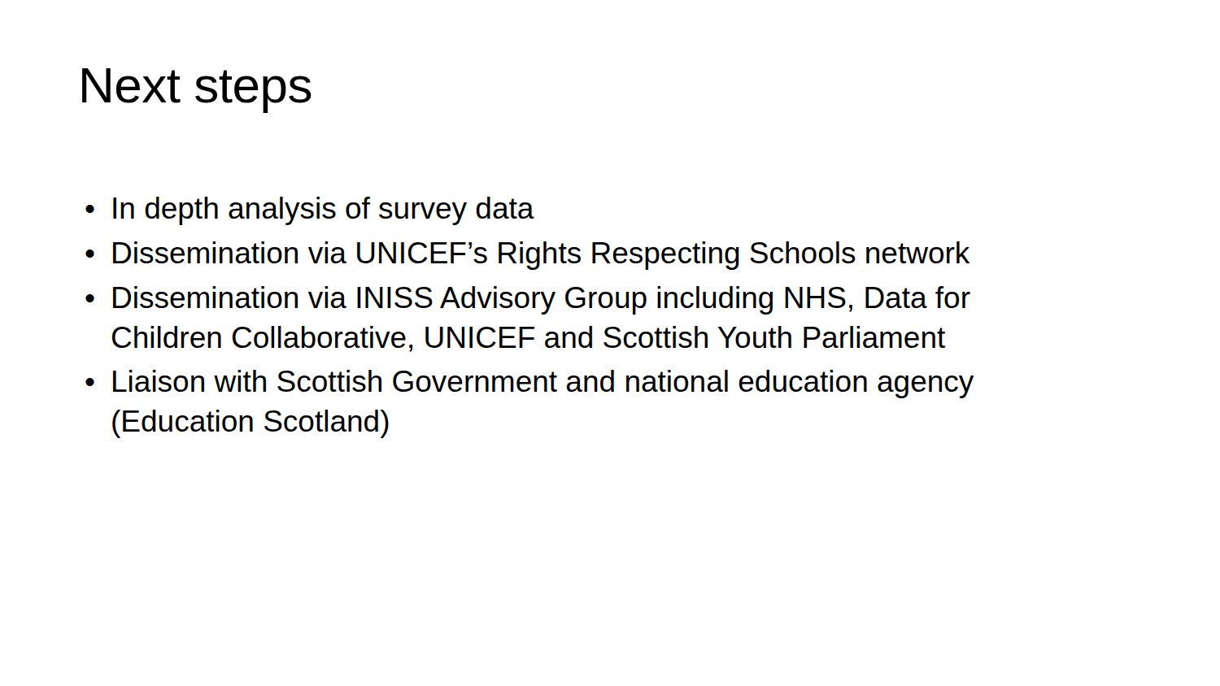Next steps
In depth analysis of survey data
Dissemination via UNICEF’s Rights Respecting Schools network
Dissemination via INISS Advisory Group including NHS, Data for Children Collaborative, UNICEF and Scottish Youth Parliament
Liaison with Scottish Government and national education agency (Education Scotland)